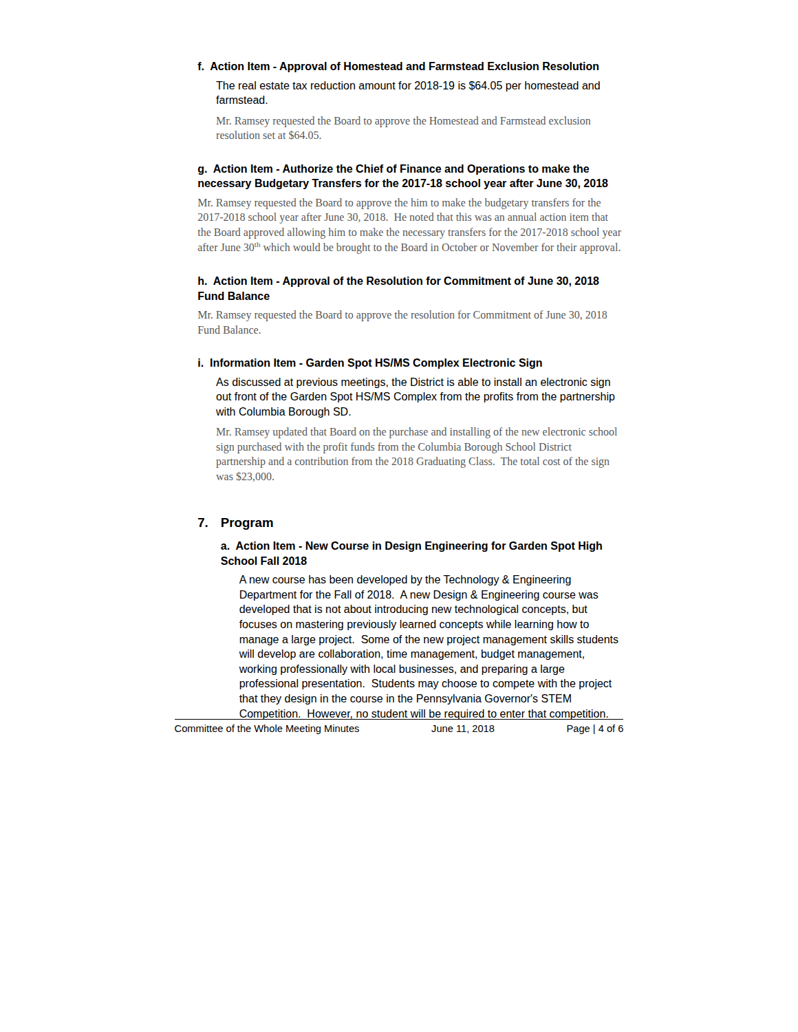f. Action Item - Approval of Homestead and Farmstead Exclusion Resolution
The real estate tax reduction amount for 2018-19 is $64.05 per homestead and farmstead.
Mr. Ramsey requested the Board to approve the Homestead and Farmstead exclusion resolution set at $64.05.
g. Action Item - Authorize the Chief of Finance and Operations to make the necessary Budgetary Transfers for the 2017-18 school year after June 30, 2018
Mr. Ramsey requested the Board to approve the him to make the budgetary transfers for the 2017-2018 school year after June 30, 2018. He noted that this was an annual action item that the Board approved allowing him to make the necessary transfers for the 2017-2018 school year after June 30th which would be brought to the Board in October or November for their approval.
h. Action Item - Approval of the Resolution for Commitment of June 30, 2018 Fund Balance
Mr. Ramsey requested the Board to approve the resolution for Commitment of June 30, 2018 Fund Balance.
i. Information Item - Garden Spot HS/MS Complex Electronic Sign
As discussed at previous meetings, the District is able to install an electronic sign out front of the Garden Spot HS/MS Complex from the profits from the partnership with Columbia Borough SD.
Mr. Ramsey updated that Board on the purchase and installing of the new electronic school sign purchased with the profit funds from the Columbia Borough School District partnership and a contribution from the 2018 Graduating Class. The total cost of the sign was $23,000.
7. Program
a. Action Item - New Course in Design Engineering for Garden Spot High School Fall 2018
A new course has been developed by the Technology & Engineering Department for the Fall of 2018. A new Design & Engineering course was developed that is not about introducing new technological concepts, but focuses on mastering previously learned concepts while learning how to manage a large project. Some of the new project management skills students will develop are collaboration, time management, budget management, working professionally with local businesses, and preparing a large professional presentation. Students may choose to compete with the project that they design in the course in the Pennsylvania Governor's STEM Competition. However, no student will be required to enter that competition.
Committee of the Whole Meeting Minutes June 11, 2018 Page | 4 of 6